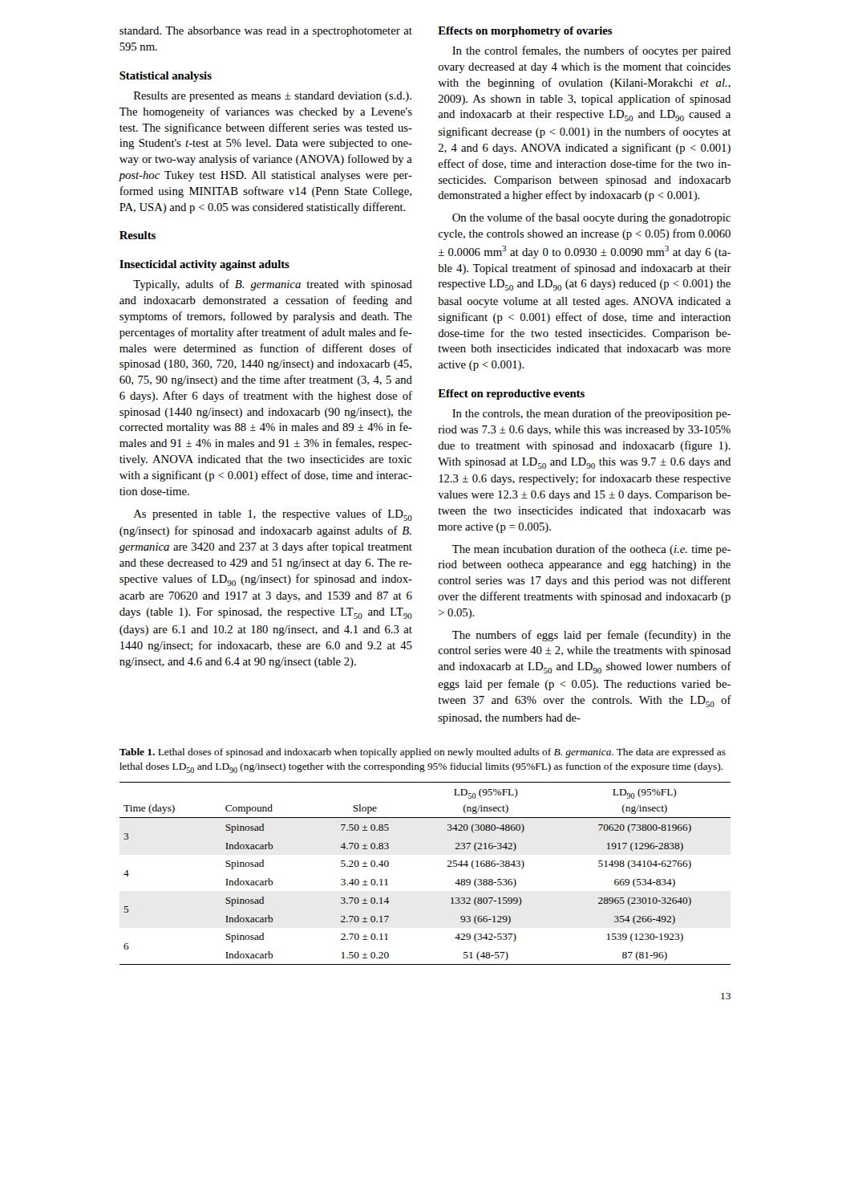standard. The absorbance was read in a spectrophotometer at 595 nm.
Statistical analysis
Results are presented as means ± standard deviation (s.d.). The homogeneity of variances was checked by a Levene's test. The significance between different series was tested using Student's t-test at 5% level. Data were subjected to one-way or two-way analysis of variance (ANOVA) followed by a post-hoc Tukey test HSD. All statistical analyses were performed using MINITAB software v14 (Penn State College, PA, USA) and p < 0.05 was considered statistically different.
Results
Insecticidal activity against adults
Typically, adults of B. germanica treated with spinosad and indoxacarb demonstrated a cessation of feeding and symptoms of tremors, followed by paralysis and death. The percentages of mortality after treatment of adult males and females were determined as function of different doses of spinosad (180, 360, 720, 1440 ng/insect) and indoxacarb (45, 60, 75, 90 ng/insect) and the time after treatment (3, 4, 5 and 6 days). After 6 days of treatment with the highest dose of spinosad (1440 ng/insect) and indoxacarb (90 ng/insect), the corrected mortality was 88 ± 4% in males and 89 ± 4% in females and 91 ± 4% in males and 91 ± 3% in females, respectively. ANOVA indicated that the two insecticides are toxic with a significant (p < 0.001) effect of dose, time and interaction dose-time.
As presented in table 1, the respective values of LD50 (ng/insect) for spinosad and indoxacarb against adults of B. germanica are 3420 and 237 at 3 days after topical treatment and these decreased to 429 and 51 ng/insect at day 6. The respective values of LD90 (ng/insect) for spinosad and indoxacarb are 70620 and 1917 at 3 days, and 1539 and 87 at 6 days (table 1). For spinosad, the respective LT50 and LT90 (days) are 6.1 and 10.2 at 180 ng/insect, and 4.1 and 6.3 at 1440 ng/insect; for indoxacarb, these are 6.0 and 9.2 at 45 ng/insect, and 4.6 and 6.4 at 90 ng/insect (table 2).
Effects on morphometry of ovaries
In the control females, the numbers of oocytes per paired ovary decreased at day 4 which is the moment that coincides with the beginning of ovulation (Kilani-Morakchi et al., 2009). As shown in table 3, topical application of spinosad and indoxacarb at their respective LD50 and LD90 caused a significant decrease (p < 0.001) in the numbers of oocytes at 2, 4 and 6 days. ANOVA indicated a significant (p < 0.001) effect of dose, time and interaction dose-time for the two insecticides. Comparison between spinosad and indoxacarb demonstrated a higher effect by indoxacarb (p < 0.001).
On the volume of the basal oocyte during the gonadotropic cycle, the controls showed an increase (p < 0.05) from 0.0060 ± 0.0006 mm3 at day 0 to 0.0930 ± 0.0090 mm3 at day 6 (table 4). Topical treatment of spinosad and indoxacarb at their respective LD50 and LD90 (at 6 days) reduced (p < 0.001) the basal oocyte volume at all tested ages. ANOVA indicated a significant (p < 0.001) effect of dose, time and interaction dose-time for the two tested insecticides. Comparison between both insecticides indicated that indoxacarb was more active (p < 0.001).
Effect on reproductive events
In the controls, the mean duration of the preoviposition period was 7.3 ± 0.6 days, while this was increased by 33-105% due to treatment with spinosad and indoxacarb (figure 1). With spinosad at LD50 and LD90 this was 9.7 ± 0.6 days and 12.3 ± 0.6 days, respectively; for indoxacarb these respective values were 12.3 ± 0.6 days and 15 ± 0 days. Comparison between the two insecticides indicated that indoxacarb was more active (p = 0.005).
The mean incubation duration of the ootheca (i.e. time period between ootheca appearance and egg hatching) in the control series was 17 days and this period was not different over the different treatments with spinosad and indoxacarb (p > 0.05).
The numbers of eggs laid per female (fecundity) in the control series were 40 ± 2, while the treatments with spinosad and indoxacarb at LD50 and LD90 showed lower numbers of eggs laid per female (p < 0.05). The reductions varied between 37 and 63% over the controls. With the LD50 of spinosad, the numbers had de-
Table 1. Lethal doses of spinosad and indoxacarb when topically applied on newly moulted adults of B. germanica. The data are expressed as lethal doses LD50 and LD90 (ng/insect) together with the corresponding 95% fiducial limits (95%FL) as function of the exposure time (days).
| Time (days) | Compound | Slope | LD 50 (95%FL) (ng/insect) | LD 90 (95%FL) (ng/insect) |
| --- | --- | --- | --- | --- |
| 3 | Spinosad | 7.50 ± 0.85 | 3420 (3080-4860) | 70620 (73800-81966) |
| Indoxacarb | 4.70 ± 0.83 | 237 (216-342) | 1917 (1296-2838) |
| 4 | Spinosad | 5.20 ± 0.40 | 2544 (1686-3843) | 51498 (34104-62766) |
| Indoxacarb | 3.40 ± 0.11 | 489 (388-536) | 669 (534-834) |
| 5 | Spinosad | 3.70 ± 0.14 | 1332 (807-1599) | 28965 (23010-32640) |
| Indoxacarb | 2.70 ± 0.17 | 93 (66-129) | 354 (266-492) |
| 6 | Spinosad | 2.70 ± 0.11 | 429 (342-537) | 1539 (1230-1923) |
| Indoxacarb | 1.50 ± 0.20 | 51 (48-57) | 87 (81-96) |
13